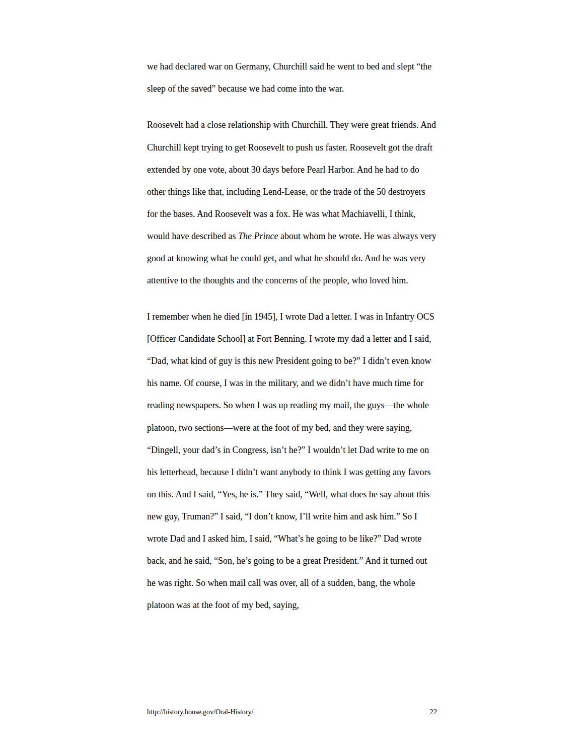we had declared war on Germany, Churchill said he went to bed and slept “the sleep of the saved” because we had come into the war.
Roosevelt had a close relationship with Churchill. They were great friends. And Churchill kept trying to get Roosevelt to push us faster. Roosevelt got the draft extended by one vote, about 30 days before Pearl Harbor. And he had to do other things like that, including Lend-Lease, or the trade of the 50 destroyers for the bases. And Roosevelt was a fox. He was what Machiavelli, I think, would have described as The Prince about whom he wrote. He was always very good at knowing what he could get, and what he should do. And he was very attentive to the thoughts and the concerns of the people, who loved him.
I remember when he died [in 1945], I wrote Dad a letter. I was in Infantry OCS [Officer Candidate School] at Fort Benning. I wrote my dad a letter and I said, “Dad, what kind of guy is this new President going to be?” I didn’t even know his name. Of course, I was in the military, and we didn’t have much time for reading newspapers. So when I was up reading my mail, the guys—the whole platoon, two sections—were at the foot of my bed, and they were saying, “Dingell, your dad’s in Congress, isn’t he?” I wouldn’t let Dad write to me on his letterhead, because I didn’t want anybody to think I was getting any favors on this. And I said, “Yes, he is.” They said, “Well, what does he say about this new guy, Truman?” I said, “I don’t know, I’ll write him and ask him.” So I wrote Dad and I asked him, I said, “What’s he going to be like?” Dad wrote back, and he said, “Son, he’s going to be a great President.” And it turned out he was right. So when mail call was over, all of a sudden, bang, the whole platoon was at the foot of my bed, saying,
http://history.house.gov/Oral-History/ 22